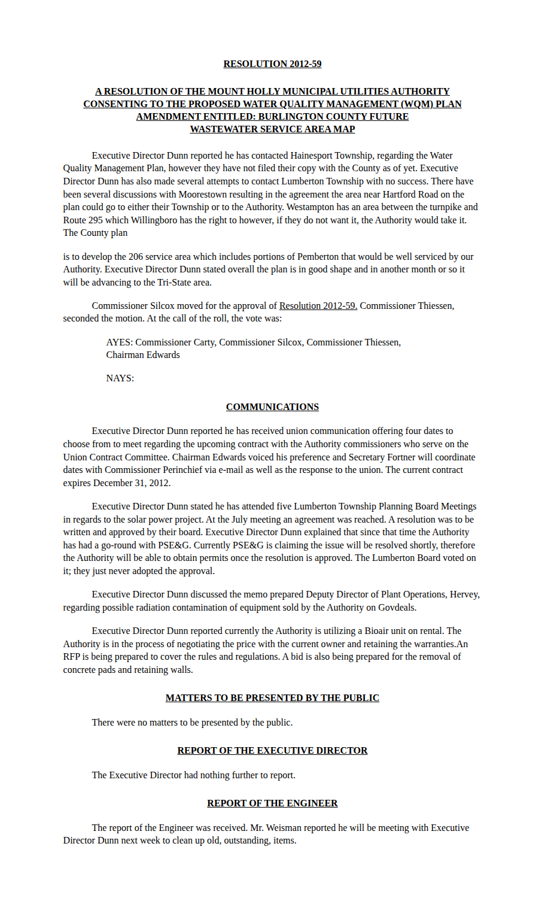RESOLUTION 2012-59
A RESOLUTION OF THE MOUNT HOLLY MUNICIPAL UTILITIES AUTHORITY
CONSENTING TO THE PROPOSED WATER QUALITY MANAGEMENT (WQM) PLAN
AMENDMENT ENTITLED: BURLINGTON COUNTY FUTURE
WASTEWATER SERVICE AREA MAP
Executive Director Dunn reported he has contacted Hainesport Township, regarding the Water Quality Management Plan, however they have not filed their copy with the County as of yet. Executive Director Dunn has also made several attempts to contact Lumberton Township with no success. There have been several discussions with Moorestown resulting in the agreement the area near Hartford Road on the plan could go to either their Township or to the Authority. Westampton has an area between the turnpike and Route 295 which Willingboro has the right to however, if they do not want it, the Authority would take it. The County plan
is to develop the 206 service area which includes portions of Pemberton that would be well serviced by our Authority. Executive Director Dunn stated overall the plan is in good shape and in another month or so it will be advancing to the Tri-State area.
Commissioner Silcox moved for the approval of Resolution 2012-59. Commissioner Thiessen, seconded the motion. At the call of the roll, the vote was:
AYES: Commissioner Carty, Commissioner Silcox, Commissioner Thiessen,
Chairman Edwards
NAYS:
COMMUNICATIONS
Executive Director Dunn reported he has received union communication offering four dates to choose from to meet regarding the upcoming contract with the Authority commissioners who serve on the Union Contract Committee. Chairman Edwards voiced his preference and Secretary Fortner will coordinate dates with Commissioner Perinchief via e-mail as well as the response to the union. The current contract expires December 31, 2012.
Executive Director Dunn stated he has attended five Lumberton Township Planning Board Meetings in regards to the solar power project. At the July meeting an agreement was reached. A resolution was to be written and approved by their board. Executive Director Dunn explained that since that time the Authority has had a go-round with PSE&G. Currently PSE&G is claiming the issue will be resolved shortly, therefore the Authority will be able to obtain permits once the resolution is approved. The Lumberton Board voted on it; they just never adopted the approval.
Executive Director Dunn discussed the memo prepared Deputy Director of Plant Operations, Hervey, regarding possible radiation contamination of equipment sold by the Authority on Govdeals.
Executive Director Dunn reported currently the Authority is utilizing a Bioair unit on rental. The Authority is in the process of negotiating the price with the current owner and retaining the warranties.An RFP is being prepared to cover the rules and regulations. A bid is also being prepared for the removal of concrete pads and retaining walls.
MATTERS TO BE PRESENTED BY THE PUBLIC
There were no matters to be presented by the public.
REPORT OF THE EXECUTIVE DIRECTOR
The Executive Director had nothing further to report.
REPORT OF THE ENGINEER
The report of the Engineer was received. Mr. Weisman reported he will be meeting with Executive Director Dunn next week to clean up old, outstanding, items.